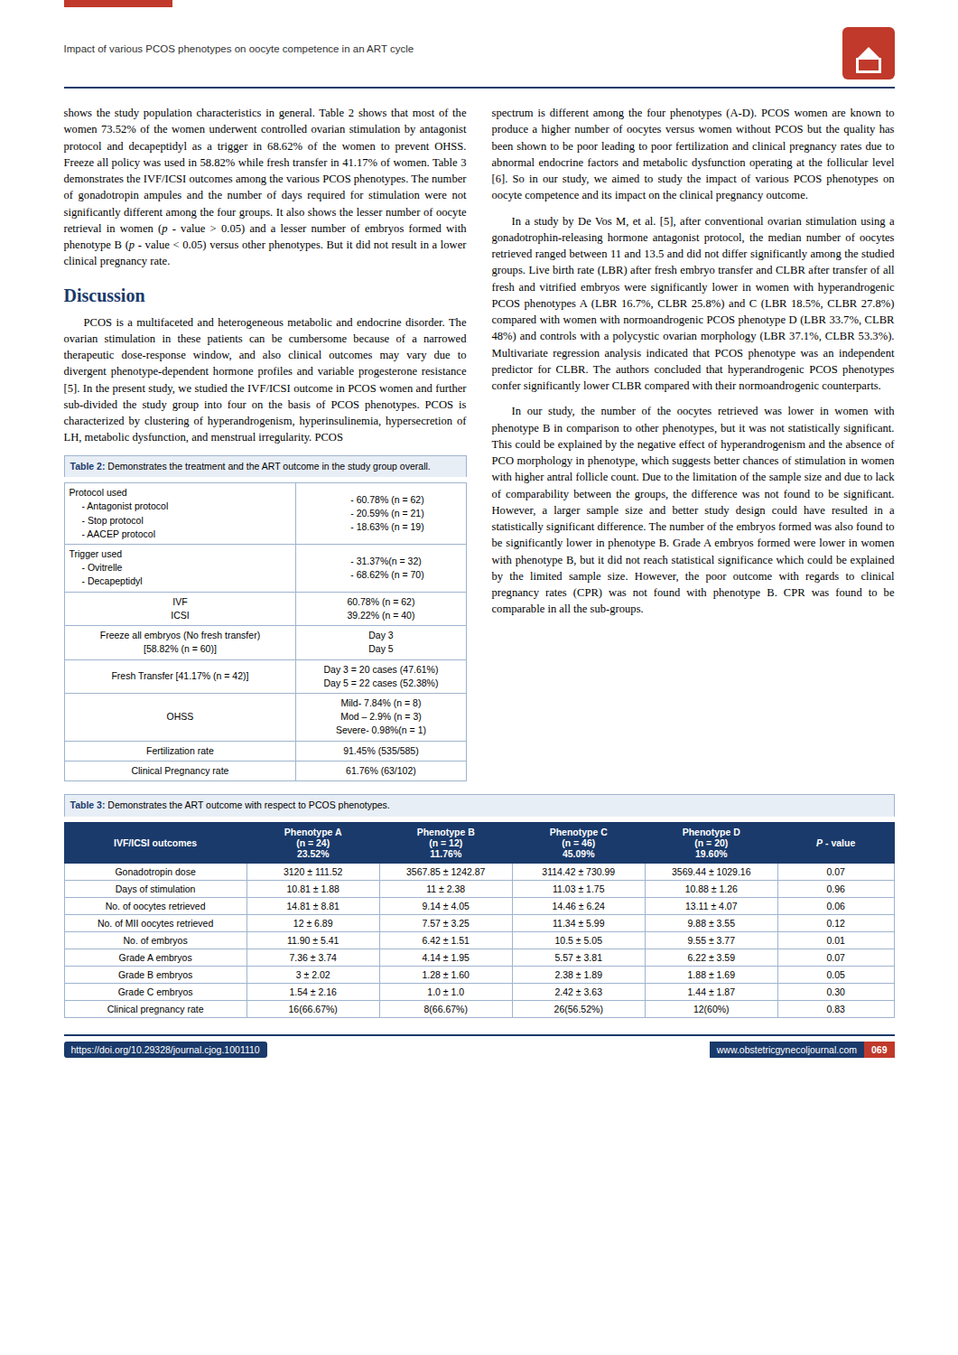Impact of various PCOS phenotypes on oocyte competence in an ART cycle
shows the study population characteristics in general. Table 2 shows that most of the women 73.52% of the women underwent controlled ovarian stimulation by antagonist protocol and decapeptidyl as a trigger in 68.62% of the women to prevent OHSS. Freeze all policy was used in 58.82% while fresh transfer in 41.17% of women. Table 3 demonstrates the IVF/ICSI outcomes among the various PCOS phenotypes. The number of gonadotropin ampules and the number of days required for stimulation were not significantly different among the four groups. It also shows the lesser number of oocyte retrieval in women (p - value > 0.05) and a lesser number of embryos formed with phenotype B (p - value < 0.05) versus other phenotypes. But it did not result in a lower clinical pregnancy rate.
Discussion
PCOS is a multifaceted and heterogeneous metabolic and endocrine disorder. The ovarian stimulation in these patients can be cumbersome because of a narrowed therapeutic dose-response window, and also clinical outcomes may vary due to divergent phenotype-dependent hormone profiles and variable progesterone resistance [5]. In the present study, we studied the IVF/ICSI outcome in PCOS women and further sub-divided the study group into four on the basis of PCOS phenotypes. PCOS is characterized by clustering of hyperandrogenism, hyperinsulinemia, hypersecretion of LH, metabolic dysfunction, and menstrual irregularity. PCOS
Table 2: Demonstrates the treatment and the ART outcome in the study group overall.
| Protocol used Antagonist protocol Stop protocol AACEP protocol | 60.78% (n = 62) 20.59% (n = 21) 18.63% (n = 19) |
| Trigger used Ovitrelle Decapeptidyl | 31.37%(n = 32) 68.62% (n = 70) |
| IVF ICSI | 60.78% (n = 62) 39.22% (n = 40) |
| Freeze all embryos (No fresh transfer) [58.82% (n = 60)] | Day 3 Day 5 |
| Fresh Transfer [41.17% (n = 42)] | Day 3 = 20 cases (47.61%) Day 5 = 22 cases (52.38%) |
| OHSS | Mild- 7.84% (n = 8) Mod – 2.9% (n = 3) Severe- 0.98%(n = 1) |
| Fertilization rate | 91.45% (535/585) |
| Clinical Pregnancy rate | 61.76% (63/102) |
spectrum is different among the four phenotypes (A-D). PCOS women are known to produce a higher number of oocytes versus women without PCOS but the quality has been shown to be poor leading to poor fertilization and clinical pregnancy rates due to abnormal endocrine factors and metabolic dysfunction operating at the follicular level [6]. So in our study, we aimed to study the impact of various PCOS phenotypes on oocyte competence and its impact on the clinical pregnancy outcome.
In a study by De Vos M, et al. [5], after conventional ovarian stimulation using a gonadotrophin-releasing hormone antagonist protocol, the median number of oocytes retrieved ranged between 11 and 13.5 and did not differ significantly among the studied groups. Live birth rate (LBR) after fresh embryo transfer and CLBR after transfer of all fresh and vitrified embryos were significantly lower in women with hyperandrogenic PCOS phenotypes A (LBR 16.7%, CLBR 25.8%) and C (LBR 18.5%, CLBR 27.8%) compared with women with normoandrogenic PCOS phenotype D (LBR 33.7%, CLBR 48%) and controls with a polycystic ovarian morphology (LBR 37.1%, CLBR 53.3%). Multivariate regression analysis indicated that PCOS phenotype was an independent predictor for CLBR. The authors concluded that hyperandrogenic PCOS phenotypes confer significantly lower CLBR compared with their normoandrogenic counterparts.
In our study, the number of the oocytes retrieved was lower in women with phenotype B in comparison to other phenotypes, but it was not statistically significant. This could be explained by the negative effect of hyperandrogenism and the absence of PCO morphology in phenotype, which suggests better chances of stimulation in women with higher antral follicle count. Due to the limitation of the sample size and due to lack of comparability between the groups, the difference was not found to be significant. However, a larger sample size and better study design could have resulted in a statistically significant difference. The number of the embryos formed was also found to be significantly lower in phenotype B. Grade A embryos formed were lower in women with phenotype B, but it did not reach statistical significance which could be explained by the limited sample size. However, the poor outcome with regards to clinical pregnancy rates (CPR) was not found with phenotype B. CPR was found to be comparable in all the sub-groups.
Table 3: Demonstrates the ART outcome with respect to PCOS phenotypes.
| IVF/ICSI outcomes | Phenotype A (n = 24) 23.52% | Phenotype B (n = 12) 11.76% | Phenotype C (n = 46) 45.09% | Phenotype D (n = 20) 19.60% | P - value |
| --- | --- | --- | --- | --- | --- |
| Gonadotropin dose | 3120 ± 111.52 | 3567.85 ± 1242.87 | 3114.42 ± 730.99 | 3569.44 ± 1029.16 | 0.07 |
| Days of stimulation | 10.81 ± 1.88 | 11 ± 2.38 | 11.03 ± 1.75 | 10.88 ± 1.26 | 0.96 |
| No. of oocytes retrieved | 14.81 ± 8.81 | 9.14 ± 4.05 | 14.46 ± 6.24 | 13.11 ± 4.07 | 0.06 |
| No. of MII oocytes retrieved | 12 ± 6.89 | 7.57 ± 3.25 | 11.34 ± 5.99 | 9.88 ± 3.55 | 0.12 |
| No. of embryos | 11.90 ± 5.41 | 6.42 ± 1.51 | 10.5 ± 5.05 | 9.55 ± 3.77 | 0.01 |
| Grade A embryos | 7.36 ± 3.74 | 4.14 ± 1.95 | 5.57 ± 3.81 | 6.22 ± 3.59 | 0.07 |
| Grade B embryos | 3 ± 2.02 | 1.28 ± 1.60 | 2.38 ± 1.89 | 1.88 ± 1.69 | 0.05 |
| Grade C embryos | 1.54 ± 2.16 | 1.0 ± 1.0 | 2.42 ± 3.63 | 1.44 ± 1.87 | 0.30 |
| Clinical pregnancy rate | 16(66.67%) | 8(66.67%) | 26(56.52%) | 12(60%) | 0.83 |
https://doi.org/10.29328/journal.cjog.1001110
www.obstetricgynecoljournal.com 069